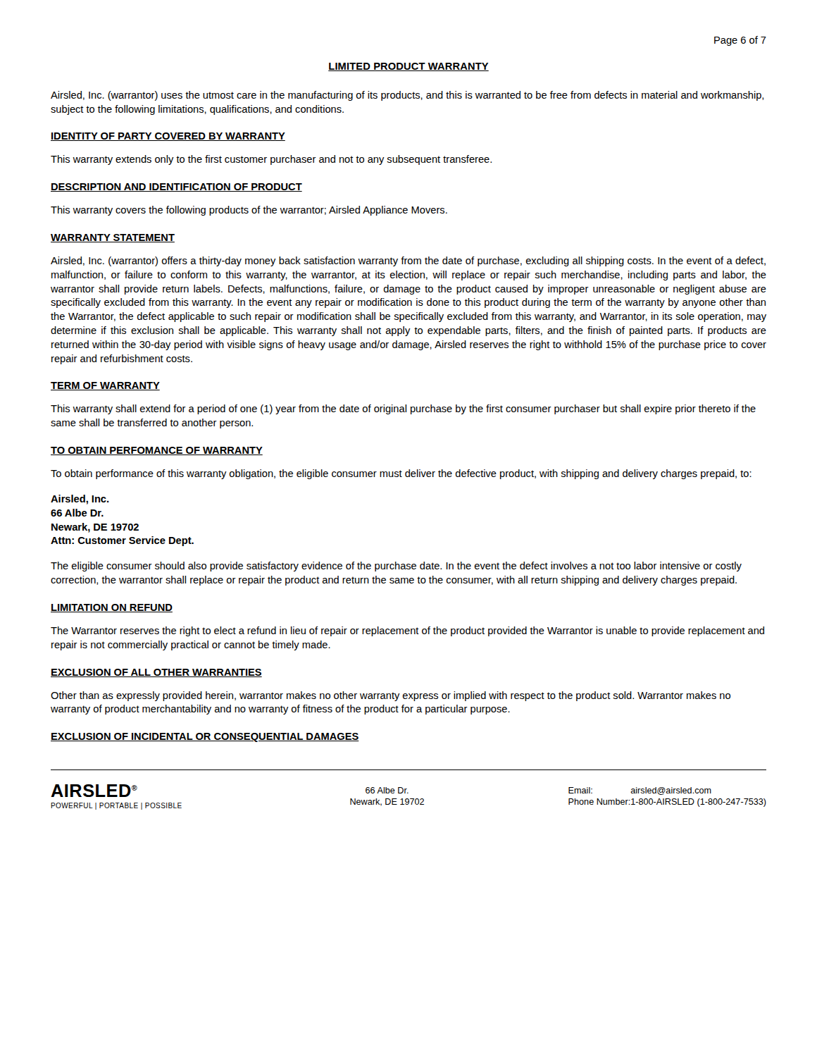Page 6 of 7
LIMITED PRODUCT WARRANTY
Airsled, Inc. (warrantor) uses the utmost care in the manufacturing of its products, and this is warranted to be free from defects in material and workmanship, subject to the following limitations, qualifications, and conditions.
IDENTITY OF PARTY COVERED BY WARRANTY
This warranty extends only to the first customer purchaser and not to any subsequent transferee.
DESCRIPTION AND IDENTIFICATION OF PRODUCT
This warranty covers the following products of the warrantor; Airsled Appliance Movers.
WARRANTY STATEMENT
Airsled, Inc. (warrantor) offers a thirty-day money back satisfaction warranty from the date of purchase, excluding all shipping costs. In the event of a defect, malfunction, or failure to conform to this warranty, the warrantor, at its election, will replace or repair such merchandise, including parts and labor, the warrantor shall provide return labels. Defects, malfunctions, failure, or damage to the product caused by improper unreasonable or negligent abuse are specifically excluded from this warranty. In the event any repair or modification is done to this product during the term of the warranty by anyone other than the Warrantor, the defect applicable to such repair or modification shall be specifically excluded from this warranty, and Warrantor, in its sole operation, may determine if this exclusion shall be applicable. This warranty shall not apply to expendable parts, filters, and the finish of painted parts. If products are returned within the 30-day period with visible signs of heavy usage and/or damage, Airsled reserves the right to withhold 15% of the purchase price to cover repair and refurbishment costs.
TERM OF WARRANTY
This warranty shall extend for a period of one (1) year from the date of original purchase by the first consumer purchaser but shall expire prior thereto if the same shall be transferred to another person.
TO OBTAIN PERFOMANCE OF WARRANTY
To obtain performance of this warranty obligation, the eligible consumer must deliver the defective product, with shipping and delivery charges prepaid, to:
Airsled, Inc.
66 Albe Dr.
Newark, DE 19702
Attn: Customer Service Dept.
The eligible consumer should also provide satisfactory evidence of the purchase date. In the event the defect involves a not too labor intensive or costly correction, the warrantor shall replace or repair the product and return the same to the consumer, with all return shipping and delivery charges prepaid.
LIMITATION ON REFUND
The Warrantor reserves the right to elect a refund in lieu of repair or replacement of the product provided the Warrantor is unable to provide replacement and repair is not commercially practical or cannot be timely made.
EXCLUSION OF ALL OTHER WARRANTIES
Other than as expressly provided herein, warrantor makes no other warranty express or implied with respect to the product sold. Warrantor makes no warranty of product merchantability and no warranty of fitness of the product for a particular purpose.
EXCLUSION OF INCIDENTAL OR CONSEQUENTIAL DAMAGES
| AIRSLED ® POWERFUL / PORTABLE / POSSIBLE | 66 Albe Dr. Newark, DE 19702 | / Email: / airsled@airsled.com / / Phone Number: / 1-800-AIRSLED (1-800-247-7533) / |